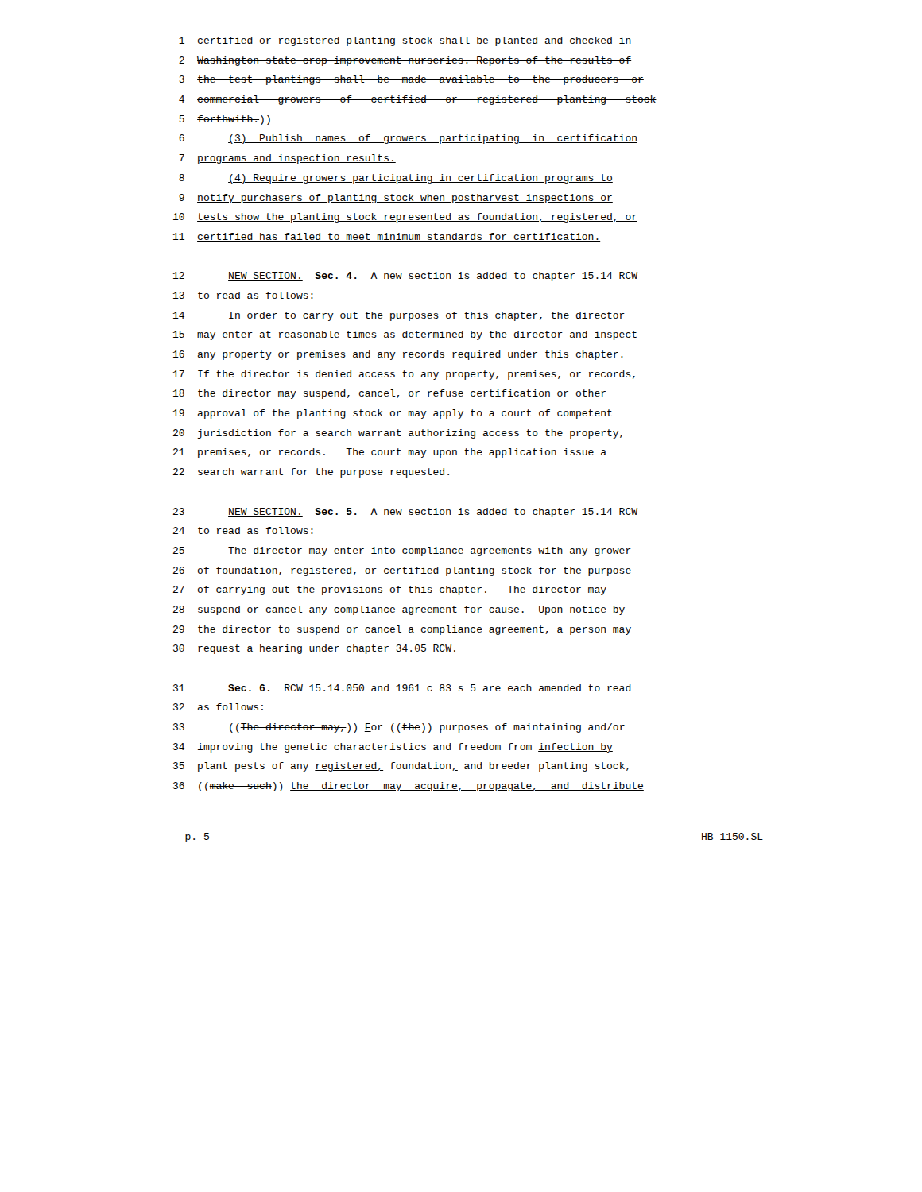1 certified or registered planting stock shall be planted and checked in
2 Washington state crop improvement nurseries. Reports of the results of
3 the test plantings shall be made available to the producers or
4 commercial growers of certified or registered planting stock
5 forthwith.))
6 (3) Publish names of growers participating in certification
7 programs and inspection results.
8 (4) Require growers participating in certification programs to
9 notify purchasers of planting stock when postharvest inspections or
10 tests show the planting stock represented as foundation, registered, or
11 certified has failed to meet minimum standards for certification.
12 NEW SECTION. Sec. 4. A new section is added to chapter 15.14 RCW
13 to read as follows:
14 In order to carry out the purposes of this chapter, the director
15 may enter at reasonable times as determined by the director and inspect
16 any property or premises and any records required under this chapter.
17 If the director is denied access to any property, premises, or records,
18 the director may suspend, cancel, or refuse certification or other
19 approval of the planting stock or may apply to a court of competent
20 jurisdiction for a search warrant authorizing access to the property,
21 premises, or records. The court may upon the application issue a
22 search warrant for the purpose requested.
23 NEW SECTION. Sec. 5. A new section is added to chapter 15.14 RCW
24 to read as follows:
25 The director may enter into compliance agreements with any grower
26 of foundation, registered, or certified planting stock for the purpose
27 of carrying out the provisions of this chapter. The director may
28 suspend or cancel any compliance agreement for cause. Upon notice by
29 the director to suspend or cancel a compliance agreement, a person may
30 request a hearing under chapter 34.05 RCW.
31 Sec. 6. RCW 15.14.050 and 1961 c 83 s 5 are each amended to read
32 as follows:
33 ((The director may,)) For ((the)) purposes of maintaining and/or
34 improving the genetic characteristics and freedom from infection by
35 plant pests of any registered, foundation, and breeder planting stock,
36((make such)) the director may acquire, propagate, and distribute
p. 5 HB 1150.SL